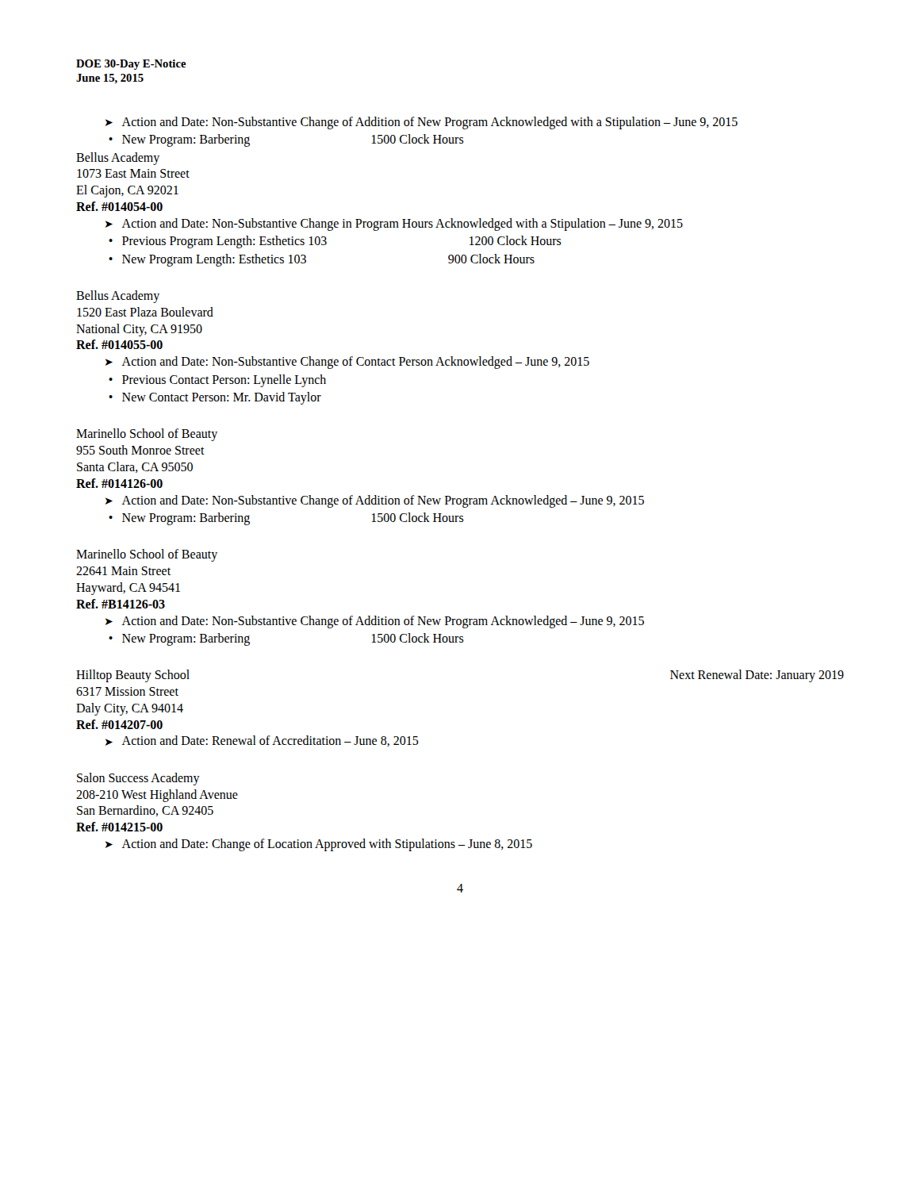DOE 30-Day E-Notice
June 15, 2015
Action and Date: Non-Substantive Change of Addition of New Program Acknowledged with a Stipulation – June 9, 2015
New Program: Barbering1500 Clock Hours
Bellus Academy
1073 East Main Street
El Cajon, CA 92021
Ref. #014054-00
Action and Date: Non-Substantive Change in Program Hours Acknowledged with a Stipulation – June 9, 2015
Previous Program Length: Esthetics 1031200 Clock Hours
New Program Length: Esthetics 103900 Clock Hours
Bellus Academy
1520 East Plaza Boulevard
National City, CA 91950
Ref. #014055-00
Action and Date: Non-Substantive Change of Contact Person Acknowledged – June 9, 2015
Previous Contact Person: Lynelle Lynch
New Contact Person: Mr. David Taylor
Marinello School of Beauty
955 South Monroe Street
Santa Clara, CA 95050
Ref. #014126-00
Action and Date: Non-Substantive Change of Addition of New Program Acknowledged – June 9, 2015
New Program: Barbering1500 Clock Hours
Marinello School of Beauty
22641 Main Street
Hayward, CA 94541
Ref. #B14126-03
Action and Date: Non-Substantive Change of Addition of New Program Acknowledged – June 9, 2015
New Program: Barbering1500 Clock Hours
Hilltop Beauty School Next Renewal Date: January 2019
6317 Mission Street
Daly City, CA 94014
Ref. #014207-00
Action and Date: Renewal of Accreditation – June 8, 2015
Salon Success Academy
208-210 West Highland Avenue
San Bernardino, CA 92405
Ref. #014215-00
Action and Date: Change of Location Approved with Stipulations – June 8, 2015
4